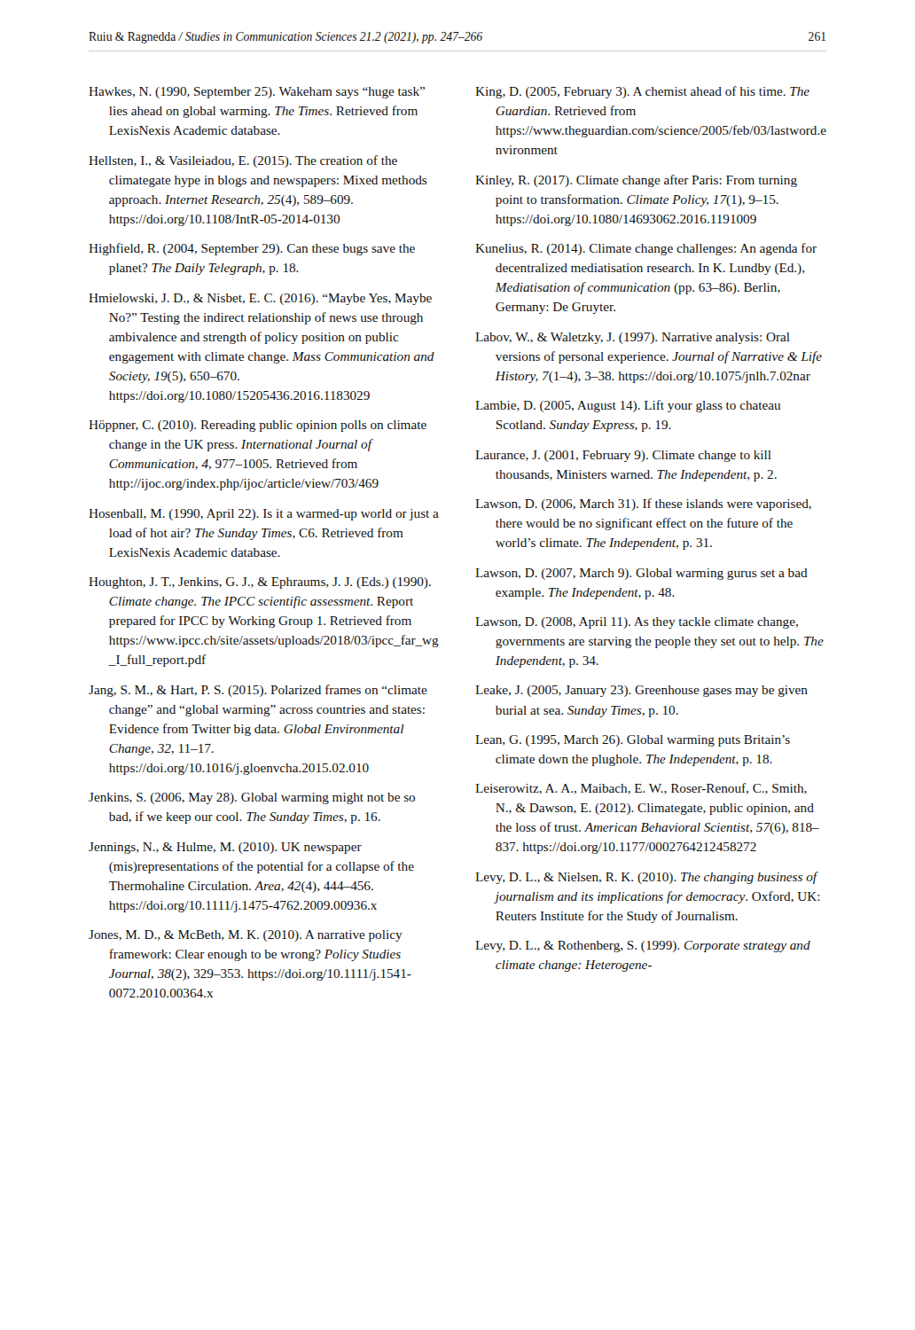Ruiu & Ragnedda / Studies in Communication Sciences 21.2 (2021), pp. 247–266 261
Hawkes, N. (1990, September 25). Wakeham says “huge task” lies ahead on global warming. The Times. Retrieved from LexisNexis Academic database.
Hellsten, I., & Vasileiadou, E. (2015). The creation of the climategate hype in blogs and newspapers: Mixed methods approach. Internet Research, 25(4), 589–609. https://doi.org/10.1108/IntR-05-2014-0130
Highfield, R. (2004, September 29). Can these bugs save the planet? The Daily Telegraph, p. 18.
Hmielowski, J. D., & Nisbet, E. C. (2016). “Maybe Yes, Maybe No?” Testing the indirect relationship of news use through ambivalence and strength of policy position on public engagement with climate change. Mass Communication and Society, 19(5), 650–670. https://doi.org/10.1080/15205436.2016.1183029
Höppner, C. (2010). Rereading public opinion polls on climate change in the UK press. International Journal of Communication, 4, 977–1005. Retrieved from http://ijoc.org/index.php/ijoc/article/view/703/469
Hosenball, M. (1990, April 22). Is it a warmed-up world or just a load of hot air? The Sunday Times, C6. Retrieved from LexisNexis Academic database.
Houghton, J. T., Jenkins, G. J., & Ephraums, J. J. (Eds.) (1990). Climate change. The IPCC scientific assessment. Report prepared for IPCC by Working Group 1. Retrieved from https://www.ipcc.ch/site/assets/uploads/2018/03/ipcc_far_wg_I_full_report.pdf
Jang, S. M., & Hart, P. S. (2015). Polarized frames on “climate change” and “global warming” across countries and states: Evidence from Twitter big data. Global Environmental Change, 32, 11–17. https://doi.org/10.1016/j.gloenvcha.2015.02.010
Jenkins, S. (2006, May 28). Global warming might not be so bad, if we keep our cool. The Sunday Times, p. 16.
Jennings, N., & Hulme, M. (2010). UK newspaper (mis)representations of the potential for a collapse of the Thermohaline Circulation. Area, 42(4), 444–456. https://doi.org/10.1111/j.1475-4762.2009.00936.x
Jones, M. D., & McBeth, M. K. (2010). A narrative policy framework: Clear enough to be wrong? Policy Studies Journal, 38(2), 329–353. https://doi.org/10.1111/j.1541-0072.2010.00364.x
King, D. (2005, February 3). A chemist ahead of his time. The Guardian. Retrieved from https://www.theguardian.com/science/2005/feb/03/lastword.environment
Kinley, R. (2017). Climate change after Paris: From turning point to transformation. Climate Policy, 17(1), 9–15. https://doi.org/10.1080/14693062.2016.1191009
Kunelius, R. (2014). Climate change challenges: An agenda for decentralized mediatisation research. In K. Lundby (Ed.), Mediatisation of communication (pp. 63–86). Berlin, Germany: De Gruyter.
Labov, W., & Waletzky, J. (1997). Narrative analysis: Oral versions of personal experience. Journal of Narrative & Life History, 7(1–4), 3–38. https://doi.org/10.1075/jnlh.7.02nar
Lambie, D. (2005, August 14). Lift your glass to chateau Scotland. Sunday Express, p. 19.
Laurance, J. (2001, February 9). Climate change to kill thousands, Ministers warned. The Independent, p. 2.
Lawson, D. (2006, March 31). If these islands were vaporised, there would be no significant effect on the future of the world’s climate. The Independent, p. 31.
Lawson, D. (2007, March 9). Global warming gurus set a bad example. The Independent, p. 48.
Lawson, D. (2008, April 11). As they tackle climate change, governments are starving the people they set out to help. The Independent, p. 34.
Leake, J. (2005, January 23). Greenhouse gases may be given burial at sea. Sunday Times, p. 10.
Lean, G. (1995, March 26). Global warming puts Britain’s climate down the plughole. The Independent, p. 18.
Leiserowitz, A. A., Maibach, E. W., Roser-Renouf, C., Smith, N., & Dawson, E. (2012). Climategate, public opinion, and the loss of trust. American Behavioral Scientist, 57(6), 818–837. https://doi.org/10.1177/0002764212458272
Levy, D. L., & Nielsen, R. K. (2010). The changing business of journalism and its implications for democracy. Oxford, UK: Reuters Institute for the Study of Journalism.
Levy, D. L., & Rothenberg, S. (1999). Corporate strategy and climate change: Heterogene-